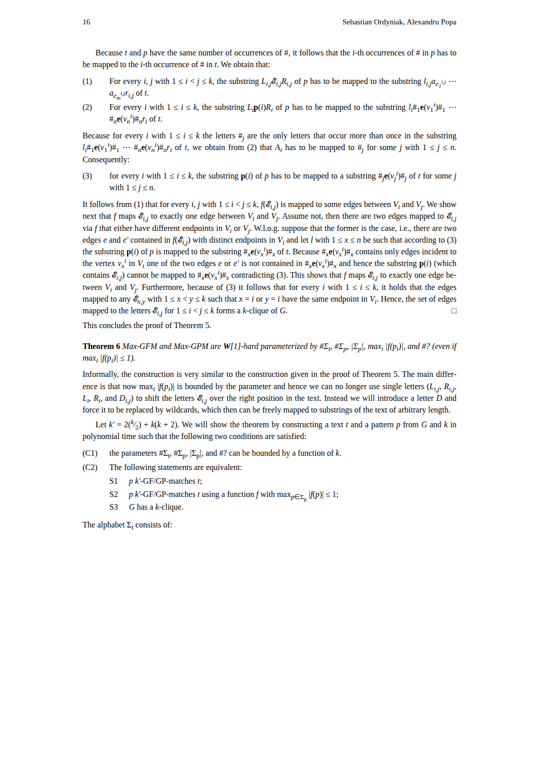16 Sebastian Ordyniak, Alexandru Popa
Because t and p have the same number of occurrences of #, it follows that the i-th occurrences of # in p has to be mapped to the i-th occurrence of # in t. We obtain that:
(1) For every i, j with 1 ≤ i < j ≤ k, the substring Li,j𝓔i,jRi,j of p has to be mapped to the substring li,jae1i,j ⋯ aemi,jri,j of t.
(2) For every i with 1 ≤ i ≤ k, the substring Lip(i)Ri of p has to be mapped to the substring li#1e(v1i)#1 ⋯ #ne(vni)#nri of t.
Because for every i with 1 ≤ i ≤ k the letters #j are the only letters that occur more than once in the substring li#1e(v1i)#1 ⋯ #ne(vni)#nri of t, we obtain from (2) that Ai has to be mapped to #j for some j with 1 ≤ j ≤ n. Consequently:
(3) for every i with 1 ≤ i ≤ k, the substring p(i) of p has to be mapped to a substring #je(vji)#j of t for some j with 1 ≤ j ≤ n.
It follows from (1) that for every i, j with 1 ≤ i < j ≤ k, f(𝓔i,j) is mapped to some edges between Vi and Vj. We show next that f maps 𝓔i,j to exactly one edge between Vi and Vj. Assume not, then there are two edges mapped to 𝓔i,j via f that either have different endpoints in Vi or Vj. W.l.o.g. suppose that the former is the case, i.e., there are two edges e and e′ contained in f(𝓔i,j) with distinct endpoints in Vi and let l with 1 ≤ x ≤ n be such that according to (3) the substring p(i) of p is mapped to the substring #xe(vxi)#x of t. Because #xe(vxi)#x contains only edges incident to the vertex vxi in Vi one of the two edges e or e′ is not contained in #xe(vxi)#x and hence the substring p(i) (which contains 𝓔i,j) cannot be mapped to #xe(vxi)#x contradicting (3). This shows that f maps 𝓔i,j to exactly one edge between Vi and Vj. Furthermore, because of (3) it follows that for every i with 1 ≤ i ≤ k, it holds that the edges mapped to any 𝓔x,y with 1 ≤ x < y ≤ k such that x = i or y = i have the same endpoint in Vi. Hence, the set of edges mapped to the letters 𝓔i,j for 1 ≤ i < j ≤ k forms a k-clique of G. □
This concludes the proof of Theorem 5.
Theorem 6 Max-GFM and Max-GPM are W[1]-hard parameterized by #Σt, #Σp, |Σp|, maxi |f(pi)|, and #? (even if maxi |f(pi)| ≤ 1).
Informally, the construction is very similar to the construction given in the proof of Theorem 5. The main difference is that now maxi |f(pi)| is bounded by the parameter and hence we can no longer use single letters (Li,j, Ri,j, Li, Ri, and Di,j) to shift the letters 𝓔i,j over the right position in the text. Instead we will introduce a letter D and force it to be replaced by wildcards, which then can be freely mapped to substrings of the text of arbitrary length.
Let k′ = 2(k⁄2) + k(k + 2). We will show the theorem by constructing a text t and a pattern p from G and k in polynomial time such that the following two conditions are satisfied:
(C1) the parameters #Σt, #Σp, |Σp|, and #? can be bounded by a function of k.
(C2) The following statements are equivalent:
S1 p k′-GF/GP-matches t;
S2 p k′-GF/GP-matches t using a function f with maxp∈Σp |f(p)| ≤ 1;
S3 G has a k-clique.
The alphabet Σt consists of: